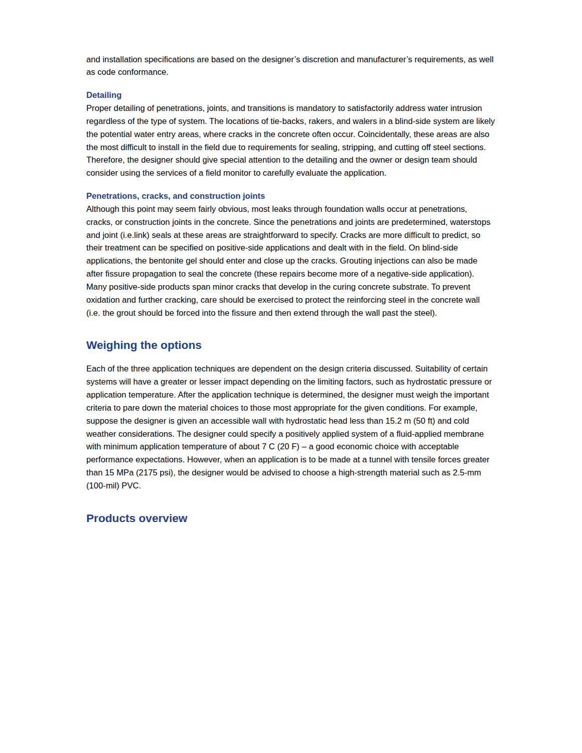and installation specifications are based on the designer’s discretion and manufacturer’s requirements, as well as code conformance.
Detailing
Proper detailing of penetrations, joints, and transitions is mandatory to satisfactorily address water intrusion regardless of the type of system. The locations of tie-backs, rakers, and walers in a blind-side system are likely the potential water entry areas, where cracks in the concrete often occur. Coincidentally, these areas are also the most difficult to install in the field due to requirements for sealing, stripping, and cutting off steel sections. Therefore, the designer should give special attention to the detailing and the owner or design team should consider using the services of a field monitor to carefully evaluate the application.
Penetrations, cracks, and construction joints
Although this point may seem fairly obvious, most leaks through foundation walls occur at penetrations, cracks, or construction joints in the concrete. Since the penetrations and joints are predetermined, waterstops and joint (i.e.link) seals at these areas are straightforward to specify. Cracks are more difficult to predict, so their treatment can be specified on positive-side applications and dealt with in the field. On blind-side applications, the bentonite gel should enter and close up the cracks. Grouting injections can also be made after fissure propagation to seal the concrete (these repairs become more of a negative-side application). Many positive-side products span minor cracks that develop in the curing concrete substrate. To prevent oxidation and further cracking, care should be exercised to protect the reinforcing steel in the concrete wall (i.e. the grout should be forced into the fissure and then extend through the wall past the steel).
Weighing the options
Each of the three application techniques are dependent on the design criteria discussed. Suitability of certain systems will have a greater or lesser impact depending on the limiting factors, such as hydrostatic pressure or application temperature. After the application technique is determined, the designer must weigh the important criteria to pare down the material choices to those most appropriate for the given conditions. For example, suppose the designer is given an accessible wall with hydrostatic head less than 15.2 m (50 ft) and cold weather considerations. The designer could specify a positively applied system of a fluid-applied membrane with minimum application temperature of about 7 C (20 F) – a good economic choice with acceptable performance expectations. However, when an application is to be made at a tunnel with tensile forces greater than 15 MPa (2175 psi), the designer would be advised to choose a high-strength material such as 2.5-mm (100-mil) PVC.
Products overview